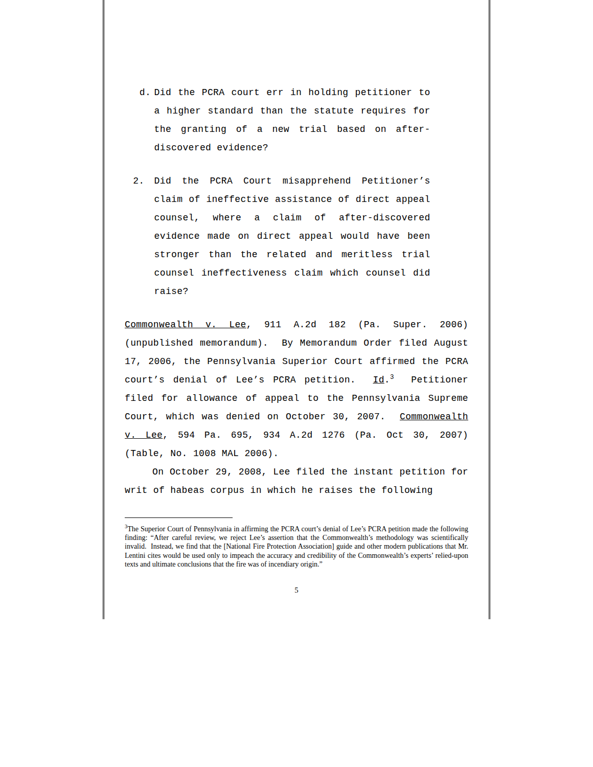d.
Did the PCRA court err in holding petitioner to a higher standard than the statute requires for the granting of a new trial based on after-discovered evidence?
2.
Did the PCRA Court misapprehend Petitioner’s claim of ineffective assistance of direct appeal counsel, where a claim of after-discovered evidence made on direct appeal would have been stronger than the related and meritless trial counsel ineffectiveness claim which counsel did raise?
Commonwealth v. Lee, 911 A.2d 182 (Pa. Super. 2006) (unpublished memorandum). By Memorandum Order filed August 17, 2006, the Pennsylvania Superior Court affirmed the PCRA court’s denial of Lee’s PCRA petition. Id.3 Petitioner filed for allowance of appeal to the Pennsylvania Supreme Court, which was denied on October 30, 2007. Commonwealth v. Lee, 594 Pa. 695, 934 A.2d 1276 (Pa. Oct 30, 2007) (Table, No. 1008 MAL 2006).
On October 29, 2008, Lee filed the instant petition for writ of habeas corpus in which he raises the following
3 The Superior Court of Pennsylvania in affirming the PCRA court’s denial of Lee’s PCRA petition made the following finding: “After careful review, we reject Lee’s assertion that the Commonwealth’s methodology was scientifically invalid. Instead, we find that the [National Fire Protection Association] guide and other modern publications that Mr. Lentini cites would be used only to impeach the accuracy and credibility of the Commonwealth’s experts’ relied-upon texts and ultimate conclusions that the fire was of incendiary origin.”
5